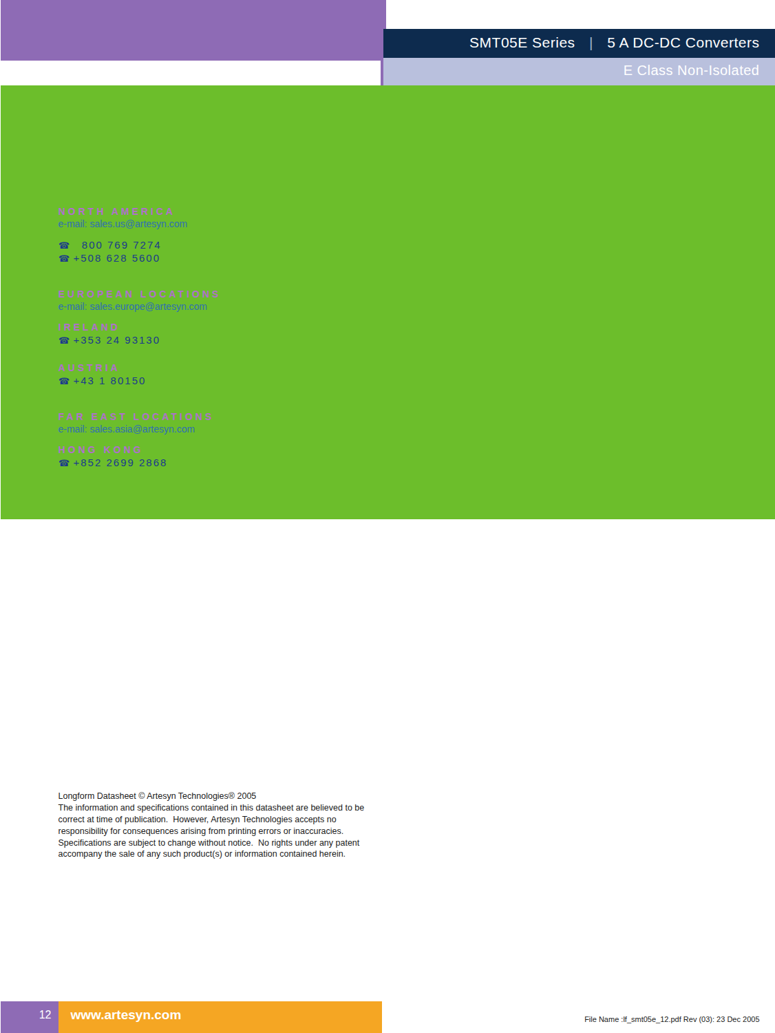SMT05E Series | 5 A DC-DC Converters
E Class Non-Isolated
NORTH AMERICA
e-mail: sales.us@artesyn.com
☎ 800 769 7274
☎+508 628 5600
EUROPEAN LOCATIONS
e-mail: sales.europe@artesyn.com
IRELAND
☎+353 24 93130
AUSTRIA
☎+43 1 80150
FAR EAST LOCATIONS
e-mail: sales.asia@artesyn.com
HONG KONG
☎+852 2699 2868
Longform Datasheet © Artesyn Technologies® 2005
The information and specifications contained in this datasheet are believed to be correct at time of publication. However, Artesyn Technologies accepts no responsibility for consequences arising from printing errors or inaccuracies. Specifications are subject to change without notice. No rights under any patent accompany the sale of any such product(s) or information contained herein.
12
www.artesyn.com
File Name :lf_smt05e_12.pdf Rev (03): 23 Dec 2005